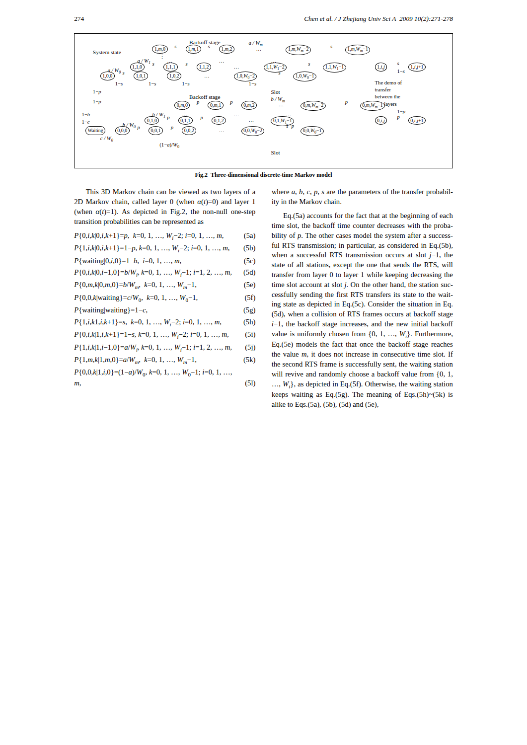274 Chen et al. / J Zhejiang Univ Sci A 2009 10(2):271-278
Backoff stage System state Slot Slot 1,m,0 1,m,1 1,m,2 1,m,Wm−2 1,m,Wm−1 s s … s a / Wm ⋮ 1,1,0 1,1,1 1,1,2 1,1,W1−2 1,1,W1−1 s s … s a / W1 … … … 1,0,0 1,0,1 1,0,2 1,0,W0−2 1,0,W0−1 s … s a / W0 1,i,j 1,i,j+1 s 1−s The demo of
transfer
between the
two layers 0,i,j 0,i,j+1 p 1−p 1−s 1−s 1−s 1−s 1−p 1−p Backoff stage 0,m,0 0,m,1 0,m,2 0,m,Wm−2 0,m,Wm−1 p p … p b / Wm ⋮ 0,1,0 0,1,1 0,1,2 0,1,W1−1 p p … b / W1 … … … 0,0,0 0,0,1 0,0,2 0,0,W0−2 0,0,W0−1 p p … 1−p b / W0 Waiting 1−c 1−b c / W0 (1−a)/W0
Fig.2 Three-dimensional discrete-time Markov model
This 3D Markov chain can be viewed as two layers of a 2D Markov chain, called layer 0 (when α(t)=0) and layer 1 (when α(t)=1). As depicted in Fig.2, the non-null one-step transition probabilities can be represented as
P{0,i,k|0,i,k+1}=p, k=0, 1, …, Wi−2; i=0, 1, …, m,(5a) P{1,i,k|0,i,k+1}=1−p, k=0, 1, …, Wi−2; i=0, 1, …, m,(5b) P{waiting|0,i,0}=1−b, i=0, 1, …, m,(5c) P{0,i,k|0,i−1,0}=b/Wi, k=0, 1, …, Wi−1; i=1, 2, …, m,(5d) P{0,m,k|0,m,0}=b/Wm, k=0, 1, …, Wm−1,(5e) P{0,0,k|waiting}=c/W0, k=0, 1, …, W0−1,(5f) P{waiting|waiting}=1−c,(5g) P{1,i,k1,i,k+1}=s, k=0, 1, …, Wi−2; i=0, 1, …, m,(5h) P{0,i,k|1,i,k+1}=1−s, k=0, 1, …, Wi−2; i=0, 1, …, m,(5i) P{1,i,k|1,i−1,0}=a/Wi, k=0, 1, …, Wi−1; i=1, 2, …, m,(5j) P{1,m,k|1,m,0}=a/Wm, k=0, 1, …, Wm−1,(5k) P{0,0,k|1,i,0}=(1−a)/W0, k=0, 1, …, W0−1; i=0, 1, …, m,(5l)
where a, b, c, p, s are the parameters of the transfer probability in the Markov chain.
Eq.(5a) accounts for the fact that at the beginning of each time slot, the backoff time counter decreases with the probability of p. The other cases model the system after a successful RTS transmission; in particular, as considered in Eq.(5b), when a successful RTS transmission occurs at slot j−1, the state of all stations, except the one that sends the RTS, will transfer from layer 0 to layer 1 while keeping decreasing the time slot account at slot j. On the other hand, the station successfully sending the first RTS transfers its state to the waiting state as depicted in Eq.(5c). Consider the situation in Eq.(5d), when a collision of RTS frames occurs at backoff stage i−1, the backoff stage increases, and the new initial backoff value is uniformly chosen from {0, 1, …, Wi}. Furthermore, Eq.(5e) models the fact that once the backoff stage reaches the value m, it does not increase in consecutive time slot. If the second RTS frame is successfully sent, the waiting station will revive and randomly choose a backoff value from {0, 1, …, Wi}, as depicted in Eq.(5f). Otherwise, the waiting station keeps waiting as Eq.(5g). The meaning of Eqs.(5h)~(5k) is alike to Eqs.(5a), (5b), (5d) and (5e),